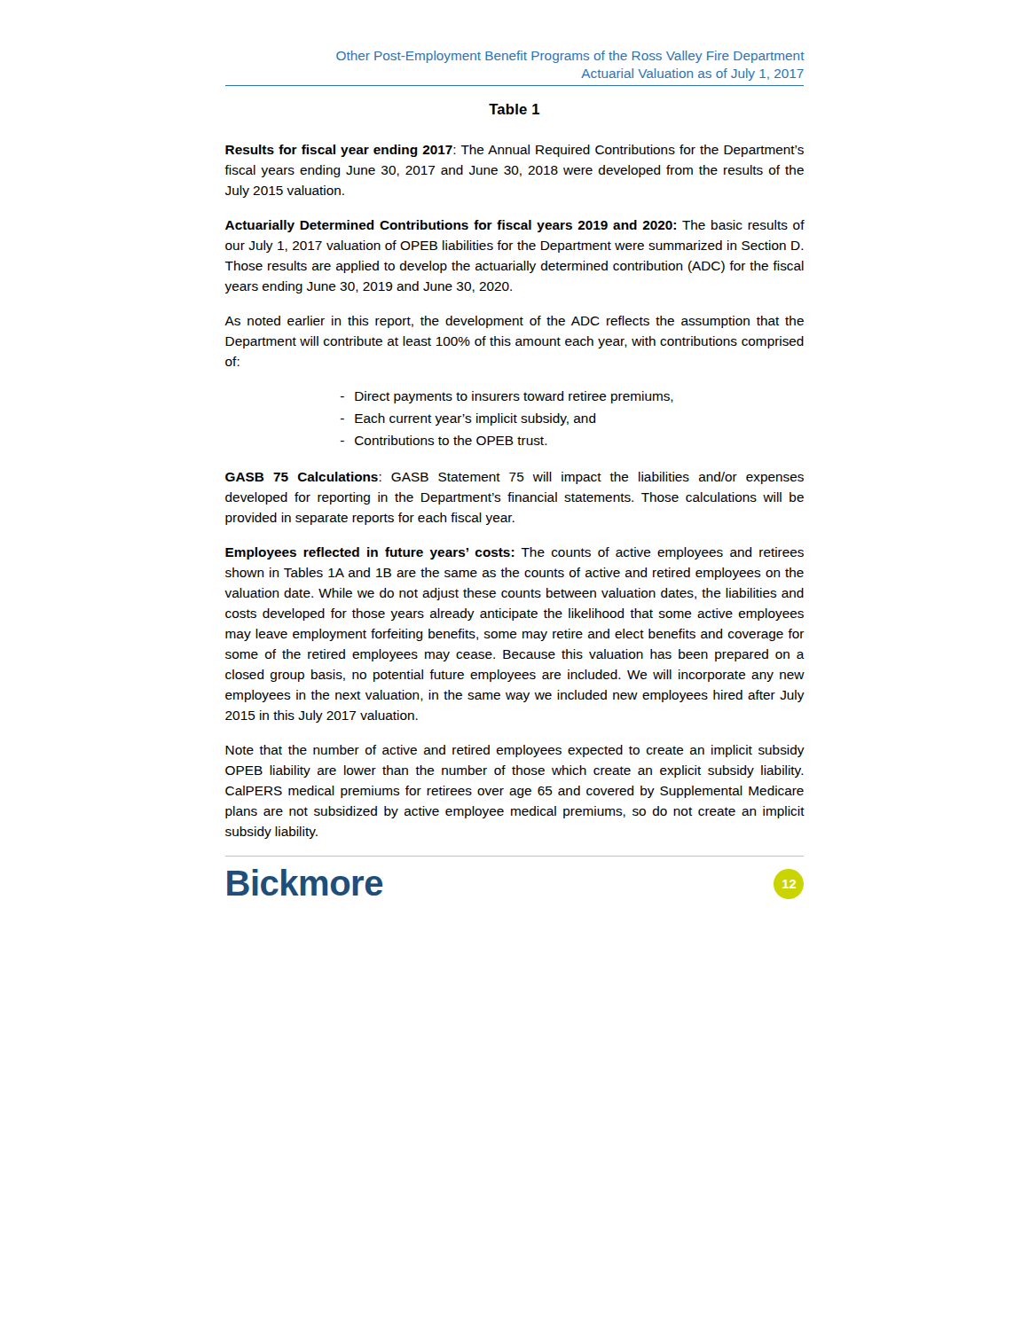Other Post-Employment Benefit Programs of the Ross Valley Fire Department Actuarial Valuation as of July 1, 2017
Table 1
Results for fiscal year ending 2017: The Annual Required Contributions for the Department’s fiscal years ending June 30, 2017 and June 30, 2018 were developed from the results of the July 2015 valuation.
Actuarially Determined Contributions for fiscal years 2019 and 2020: The basic results of our July 1, 2017 valuation of OPEB liabilities for the Department were summarized in Section D. Those results are applied to develop the actuarially determined contribution (ADC) for the fiscal years ending June 30, 2019 and June 30, 2020.
As noted earlier in this report, the development of the ADC reflects the assumption that the Department will contribute at least 100% of this amount each year, with contributions comprised of:
Direct payments to insurers toward retiree premiums,
Each current year’s implicit subsidy, and
Contributions to the OPEB trust.
GASB 75 Calculations: GASB Statement 75 will impact the liabilities and/or expenses developed for reporting in the Department’s financial statements. Those calculations will be provided in separate reports for each fiscal year.
Employees reflected in future years’ costs: The counts of active employees and retirees shown in Tables 1A and 1B are the same as the counts of active and retired employees on the valuation date. While we do not adjust these counts between valuation dates, the liabilities and costs developed for those years already anticipate the likelihood that some active employees may leave employment forfeiting benefits, some may retire and elect benefits and coverage for some of the retired employees may cease. Because this valuation has been prepared on a closed group basis, no potential future employees are included. We will incorporate any new employees in the next valuation, in the same way we included new employees hired after July 2015 in this July 2017 valuation.
Note that the number of active and retired employees expected to create an implicit subsidy OPEB liability are lower than the number of those which create an explicit subsidy liability. CalPERS medical premiums for retirees over age 65 and covered by Supplemental Medicare plans are not subsidized by active employee medical premiums, so do not create an implicit subsidy liability.
Bickmore
12